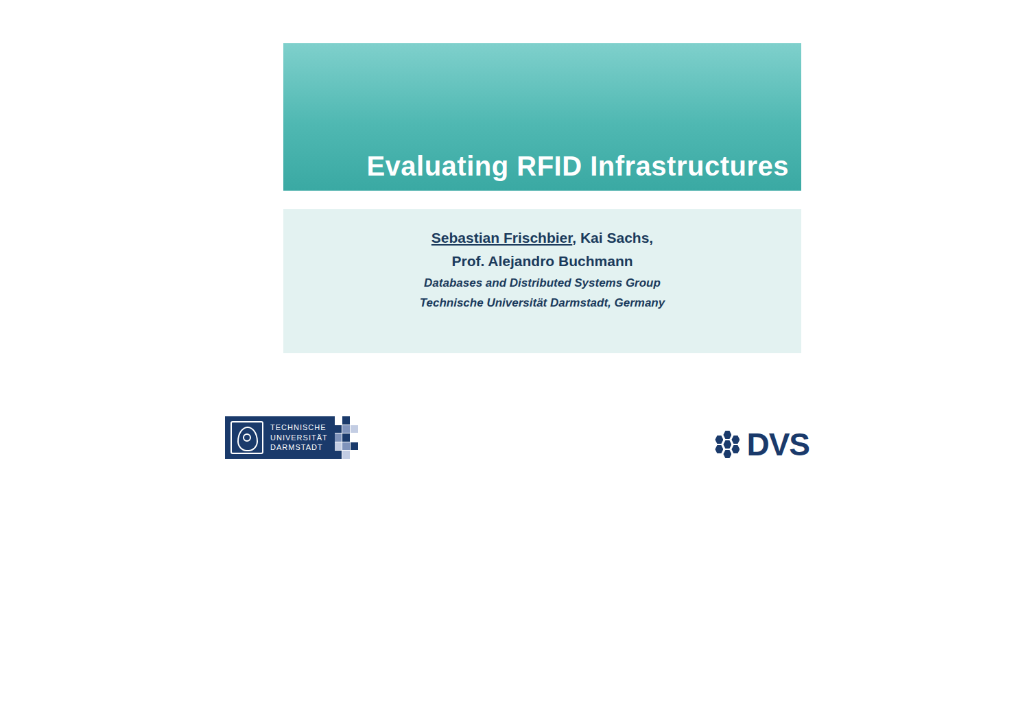Evaluating RFID Infrastructures
Sebastian Frischbier, Kai Sachs,
Prof. Alejandro Buchmann
Databases and Distributed Systems Group
Technische Universität Darmstadt, Germany
TECHNISCHE
UNIVERSITÄT
DARMSTADT
DVS